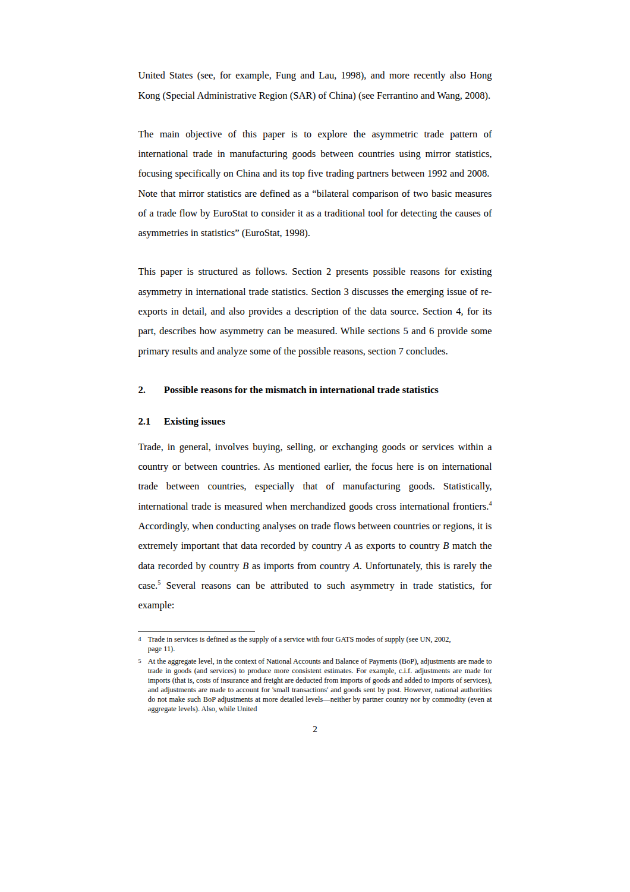United States (see, for example, Fung and Lau, 1998), and more recently also Hong Kong (Special Administrative Region (SAR) of China) (see Ferrantino and Wang, 2008).
The main objective of this paper is to explore the asymmetric trade pattern of international trade in manufacturing goods between countries using mirror statistics, focusing specifically on China and its top five trading partners between 1992 and 2008. Note that mirror statistics are defined as a “bilateral comparison of two basic measures of a trade flow by EuroStat to consider it as a traditional tool for detecting the causes of asymmetries in statistics” (EuroStat, 1998).
This paper is structured as follows. Section 2 presents possible reasons for existing asymmetry in international trade statistics. Section 3 discusses the emerging issue of re-exports in detail, and also provides a description of the data source. Section 4, for its part, describes how asymmetry can be measured. While sections 5 and 6 provide some primary results and analyze some of the possible reasons, section 7 concludes.
2. Possible reasons for the mismatch in international trade statistics
2.1 Existing issues
Trade, in general, involves buying, selling, or exchanging goods or services within a country or between countries. As mentioned earlier, the focus here is on international trade between countries, especially that of manufacturing goods. Statistically, international trade is measured when merchandized goods cross international frontiers.4 Accordingly, when conducting analyses on trade flows between countries or regions, it is extremely important that data recorded by country A as exports to country B match the data recorded by country B as imports from country A. Unfortunately, this is rarely the case.5 Several reasons can be attributed to such asymmetry in trade statistics, for example:
4
Trade in services is defined as the supply of a service with four GATS modes of supply (see UN, 2002, page 11).
5
At the aggregate level, in the context of National Accounts and Balance of Payments (BoP), adjustments are made to trade in goods (and services) to produce more consistent estimates. For example, c.i.f. adjustments are made for imports (that is, costs of insurance and freight are deducted from imports of goods and added to imports of services), and adjustments are made to account for 'small transactions' and goods sent by post. However, national authorities do not make such BoP adjustments at more detailed levels—neither by partner country nor by commodity (even at aggregate levels). Also, while United
2